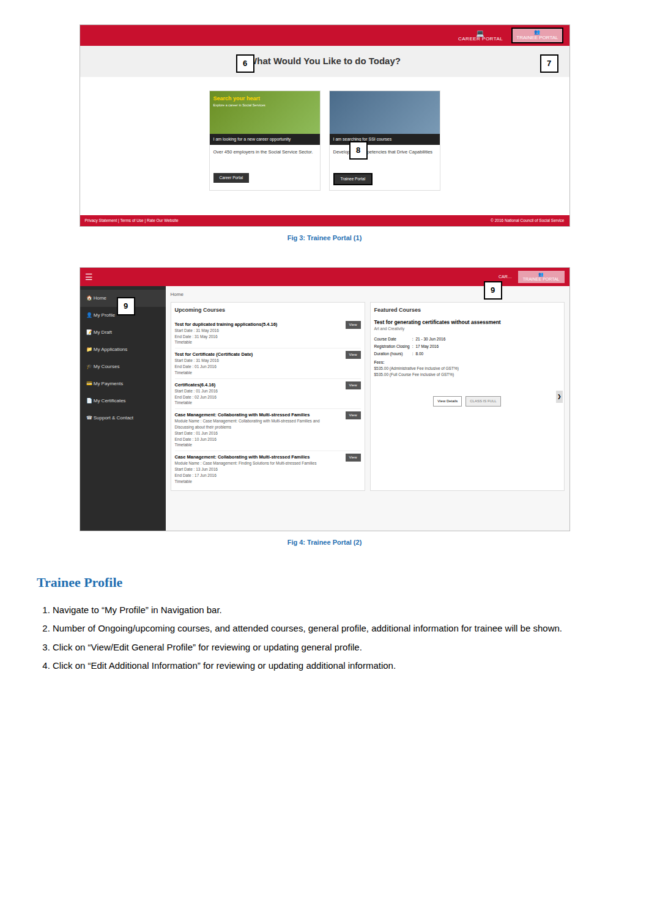💻CAREER PORTAL
👥
TRAINEE PORTAL
What Would You Like to do Today?
Search your heart
Explore a career in Social Services
I am looking for a new career opportunity
Over 450 employers in the Social Service Sector.
Career Portal
I am searching for SSI courses
Developing Competencies that Drive Capabilities
Trainee Portal
Privacy Statement | Terms of Use | Rate Our Website © 2016 National Council of Social Service
6
7
8
Fig 3: Trainee Portal (1)
☰
CAR…
👥
TRAINEE PORTAL
🏠 Home
👤 My Profile
📝 My Draft
📁 My Applications
🎓 My Courses
💳 My Payments
📄 My Certificates
☎ Support & Contact
Home
Upcoming Courses
Test for duplicated training applications(5.4.16)
Start Date : 31 May 2016
End Date : 31 May 2016
Timetable
View
Test for Certificate (Certificate Date)
Start Date : 31 May 2016
End Date : 01 Jun 2016
Timetable
View
Certificates(6.4.16)
Start Date : 01 Jun 2016
End Date : 02 Jun 2016
Timetable
View
Case Management: Collaborating with Multi-stressed Families
Module Name : Case Management: Collaborating with Multi-stressed Families and Discussing about their problems
Start Date : 01 Jun 2016
End Date : 10 Jun 2016
Timetable
View
Case Management: Collaborating with Multi-stressed Families
Module Name : Case Management: Finding Solutions for Multi-stressed Families
Start Date : 13 Jun 2016
End Date : 17 Jun 2016
Timetable
View
Featured Courses
Test for generating certificates without assessment
Art and Creativity
| Course Date | : | 21 - 30 Jun 2016 |
| Registration Closing | : | 17 May 2016 |
| Duration (hours) | : | 8.00 |
Fees:
$535.00 (Administrative Fee inclusive of GST%)
$535.00 (Full Course Fee inclusive of GST%)
View Details CLASS IS FULL
❯
9
9
Fig 4: Trainee Portal (2)
Trainee Profile
Navigate to “My Profile” in Navigation bar.
Number of Ongoing/upcoming courses, and attended courses, general profile, additional information for trainee will be shown.
Click on “View/Edit General Profile” for reviewing or updating general profile.
Click on “Edit Additional Information” for reviewing or updating additional information.